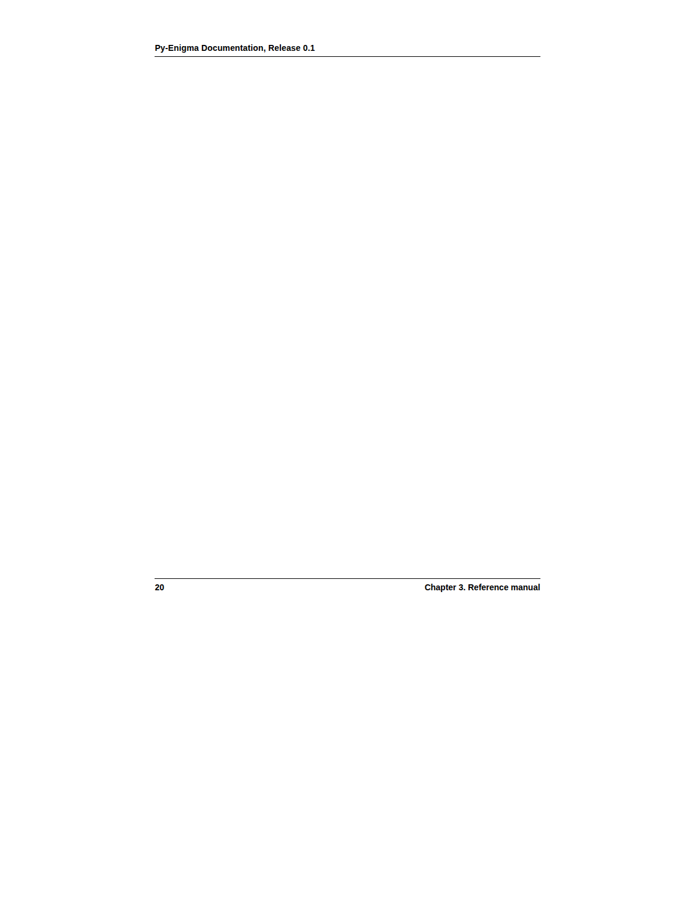Py-Enigma Documentation, Release 0.1
20 Chapter 3. Reference manual